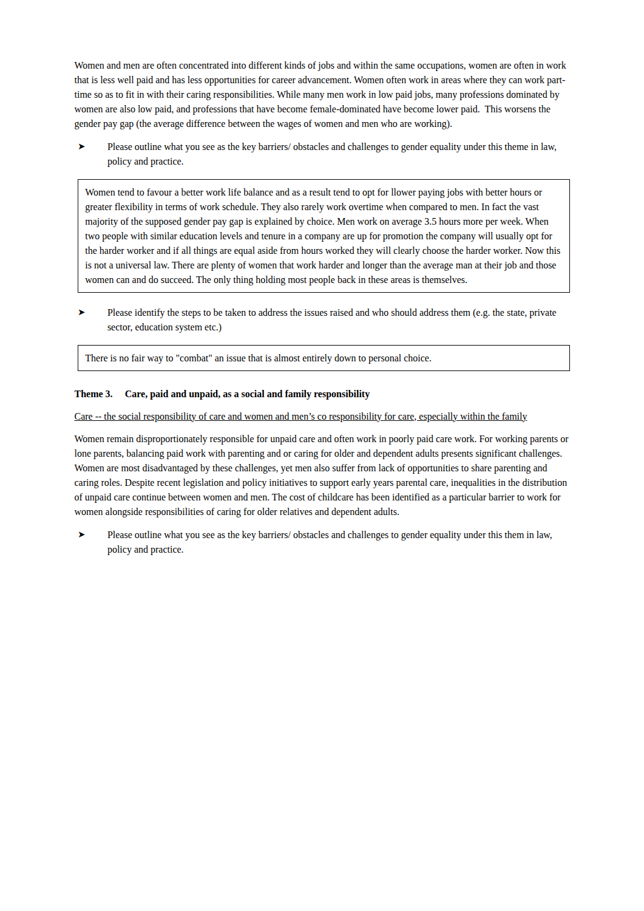Women and men are often concentrated into different kinds of jobs and within the same occupations, women are often in work that is less well paid and has less opportunities for career advancement. Women often work in areas where they can work part-time so as to fit in with their caring responsibilities. While many men work in low paid jobs, many professions dominated by women are also low paid, and professions that have become female-dominated have become lower paid. This worsens the gender pay gap (the average difference between the wages of women and men who are working).
Please outline what you see as the key barriers/ obstacles and challenges to gender equality under this theme in law, policy and practice.
Women tend to favour a better work life balance and as a result tend to opt for llower paying jobs with better hours or greater flexibility in terms of work schedule. They also rarely work overtime when compared to men. In fact the vast majority of the supposed gender pay gap is explained by choice. Men work on average 3.5 hours more per week. When two people with similar education levels and tenure in a company are up for promotion the company will usually opt for the harder worker and if all things are equal aside from hours worked they will clearly choose the harder worker. Now this is not a universal law. There are plenty of women that work harder and longer than the average man at their job and those women can and do succeed. The only thing holding most people back in these areas is themselves.
Please identify the steps to be taken to address the issues raised and who should address them (e.g. the state, private sector, education system etc.)
There is no fair way to "combat" an issue that is almost entirely down to personal choice.
Theme 3. Care, paid and unpaid, as a social and family responsibility
Care -- the social responsibility of care and women and men’s co responsibility for care, especially within the family
Women remain disproportionately responsible for unpaid care and often work in poorly paid care work. For working parents or lone parents, balancing paid work with parenting and or caring for older and dependent adults presents significant challenges. Women are most disadvantaged by these challenges, yet men also suffer from lack of opportunities to share parenting and caring roles. Despite recent legislation and policy initiatives to support early years parental care, inequalities in the distribution of unpaid care continue between women and men. The cost of childcare has been identified as a particular barrier to work for women alongside responsibilities of caring for older relatives and dependent adults.
Please outline what you see as the key barriers/ obstacles and challenges to gender equality under this them in law, policy and practice.